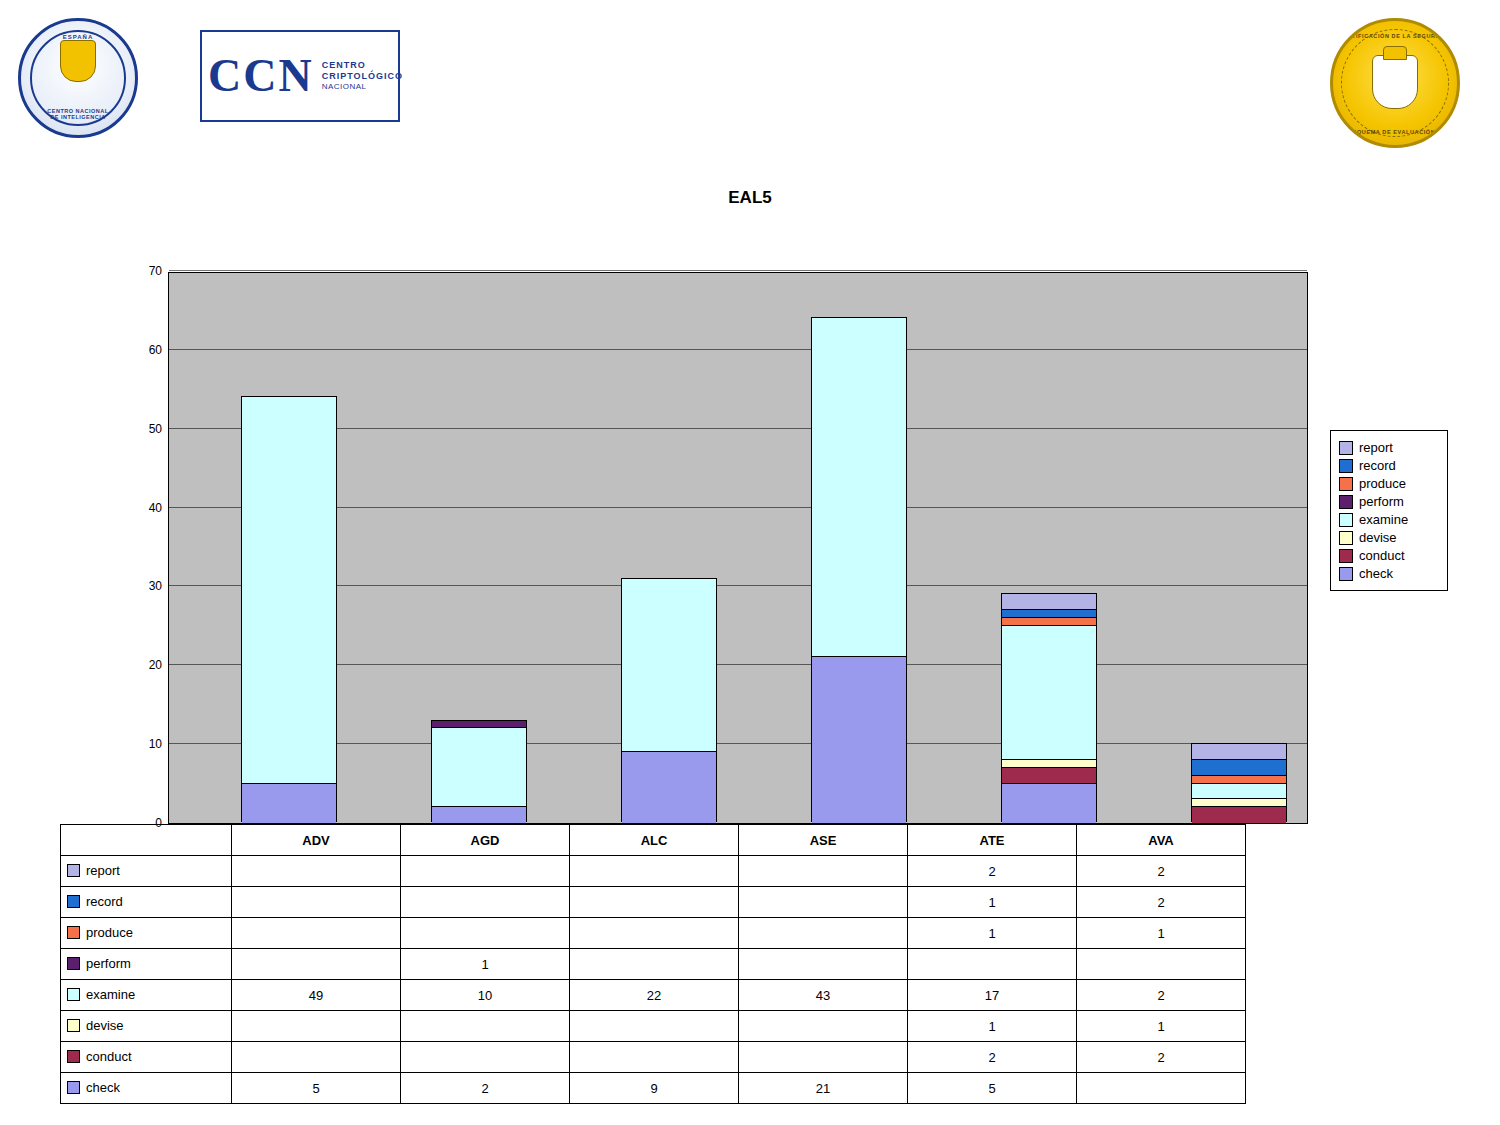ESPAÑA
CENTRO NACIONAL
DE INTELIGENCIA
CCN
CENTRO CRIPTOLÓGICO NACIONAL
CERTIFICACIÓN DE LA SEGURIDAD
ESQUEMA DE EVALUACIÓN Y
EAL5
70 60 50 40 30 20 10 0
report
record
produce
perform
examine
devise
conduct
check
| | ADV | AGD | ALC | ASE | ATE | AVA |
| --- | --- | --- | --- | --- | --- | --- |
| report | | | | | 2 | 2 |
| record | | | | | 1 | 2 |
| produce | | | | | 1 | 1 |
| perform | | 1 | | | | |
| examine | 49 | 10 | 22 | 43 | 17 | 2 |
| devise | | | | | 1 | 1 |
| conduct | | | | | 2 | 2 |
| check | 5 | 2 | 9 | 21 | 5 | |